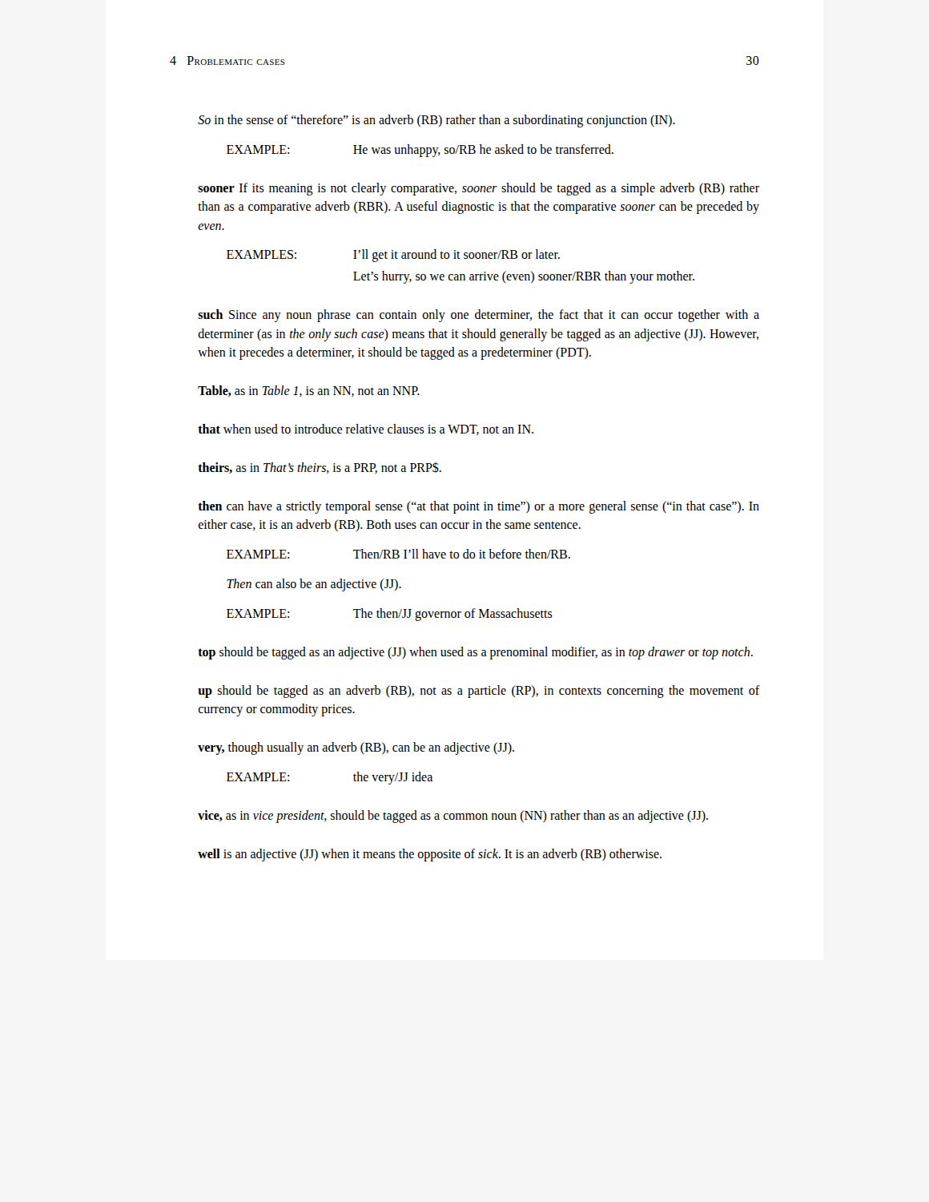4 Problematic cases 30
So in the sense of “therefore” is an adverb (RB) rather than a subordinating conjunction (IN).
EXAMPLE:
He was unhappy, so/RB he asked to be transferred.
sooner If its meaning is not clearly comparative, sooner should be tagged as a simple adverb (RB) rather than as a comparative adverb (RBR). A useful diagnostic is that the comparative sooner can be preceded by even.
EXAMPLES:
I’ll get it around to it sooner/RB or later.
Let’s hurry, so we can arrive (even) sooner/RBR than your mother.
such Since any noun phrase can contain only one determiner, the fact that it can occur together with a determiner (as in the only such case) means that it should generally be tagged as an adjective (JJ). However, when it precedes a determiner, it should be tagged as a predeterminer (PDT).
Table, as in Table 1, is an NN, not an NNP.
that when used to introduce relative clauses is a WDT, not an IN.
theirs, as in That’s theirs, is a PRP, not a PRP$.
then can have a strictly temporal sense (“at that point in time”) or a more general sense (“in that case”). In either case, it is an adverb (RB). Both uses can occur in the same sentence.
EXAMPLE:
Then/RB I’ll have to do it before then/RB.
Then can also be an adjective (JJ).
EXAMPLE:
The then/JJ governor of Massachusetts
top should be tagged as an adjective (JJ) when used as a prenominal modifier, as in top drawer or top notch.
up should be tagged as an adverb (RB), not as a particle (RP), in contexts concerning the movement of currency or commodity prices.
very, though usually an adverb (RB), can be an adjective (JJ).
EXAMPLE:
the very/JJ idea
vice, as in vice president, should be tagged as a common noun (NN) rather than as an adjective (JJ).
well is an adjective (JJ) when it means the opposite of sick. It is an adverb (RB) otherwise.